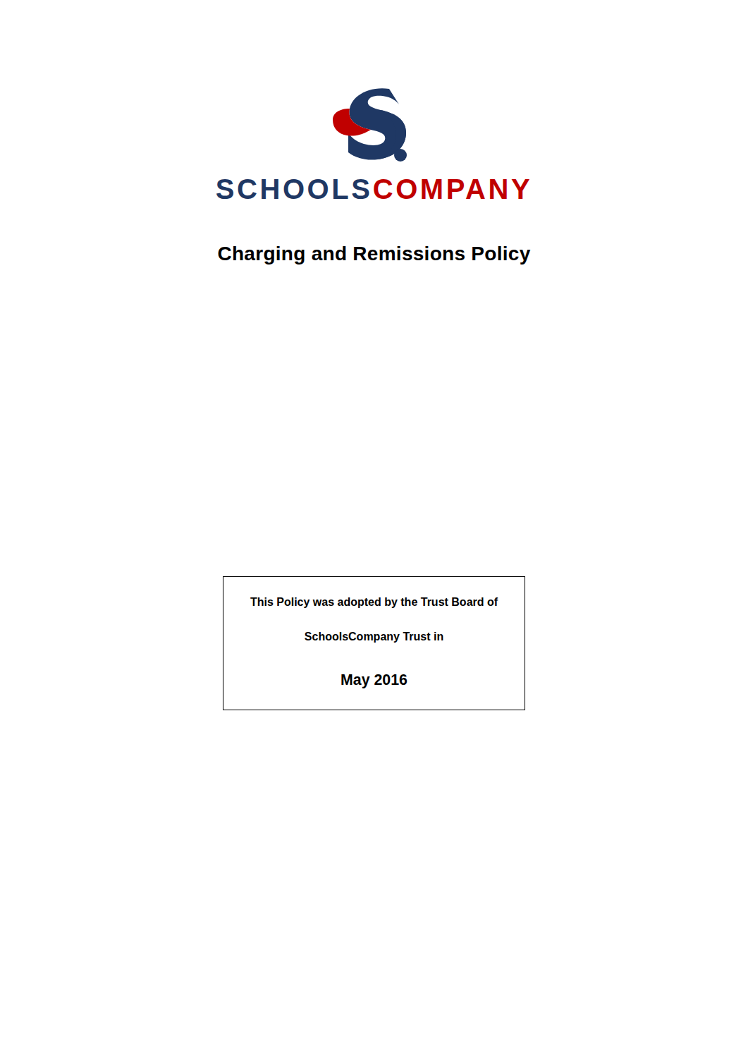SCHOOLS COMPANY
Charging and Remissions Policy
This Policy was adopted by the Trust Board of
SchoolsCompany Trust in
May 2016